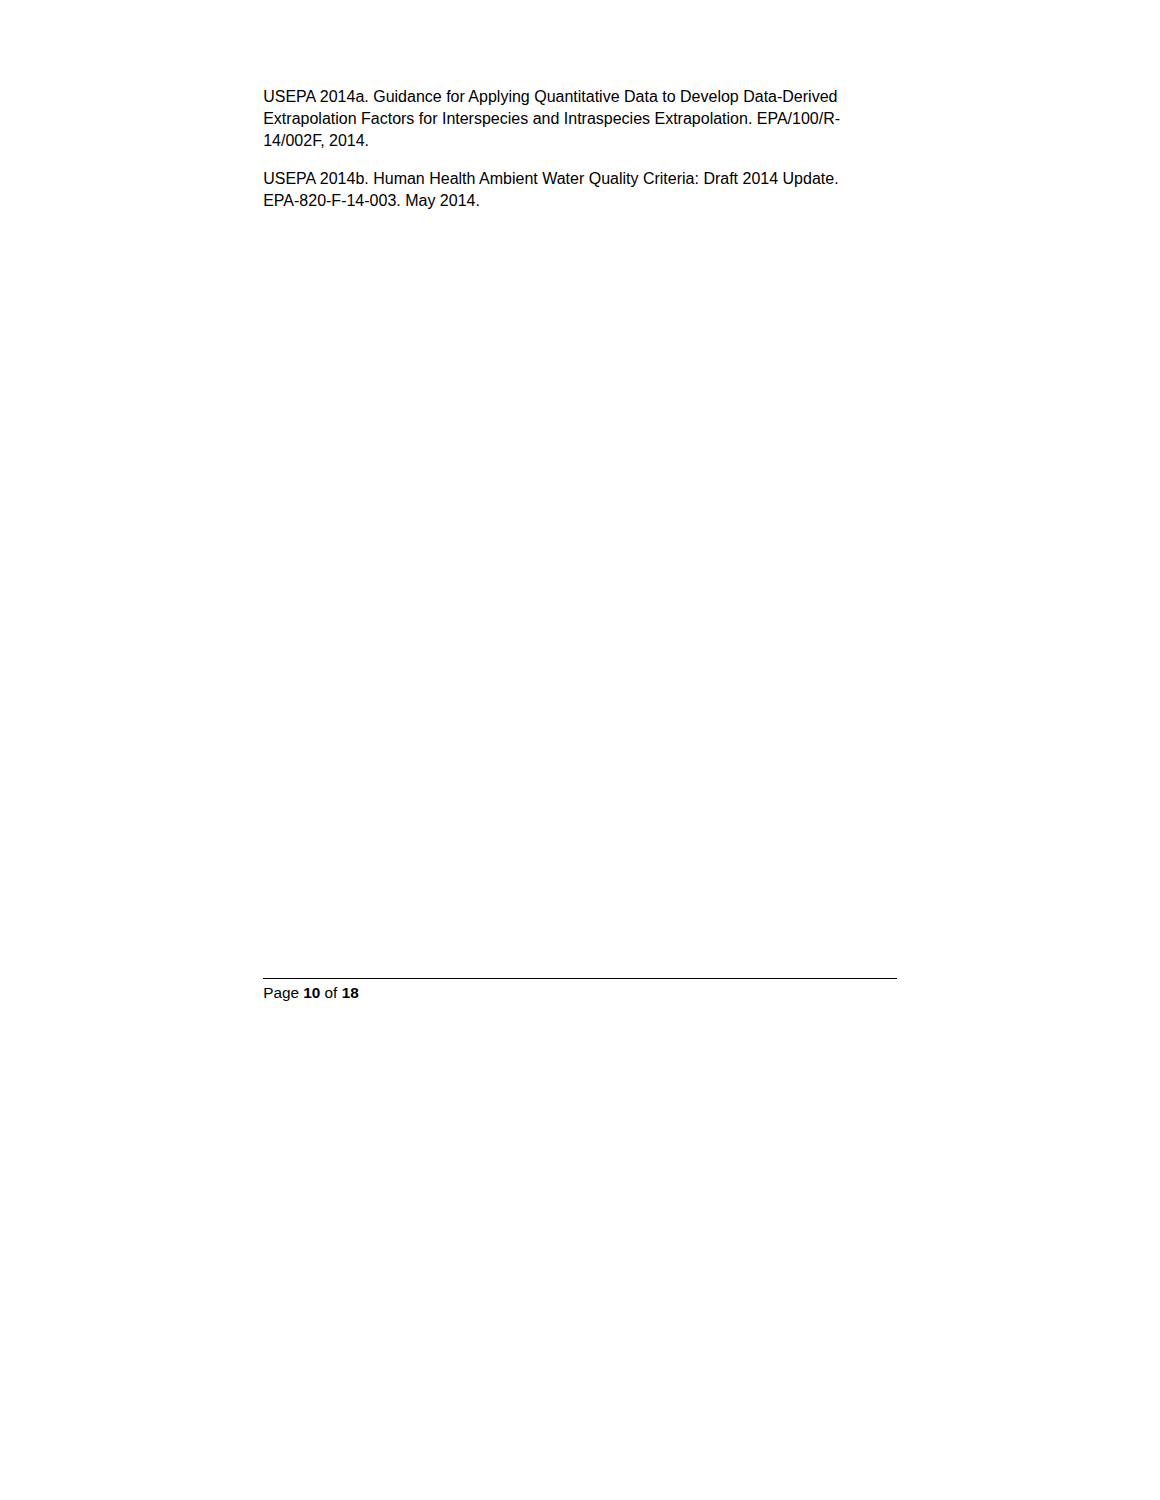USEPA 2014a. Guidance for Applying Quantitative Data to Develop Data-Derived Extrapolation Factors for Interspecies and Intraspecies Extrapolation. EPA/100/R-14/002F, 2014.
USEPA 2014b. Human Health Ambient Water Quality Criteria: Draft 2014 Update.
EPA-820-F-14-003. May 2014.
Page 10 of 18